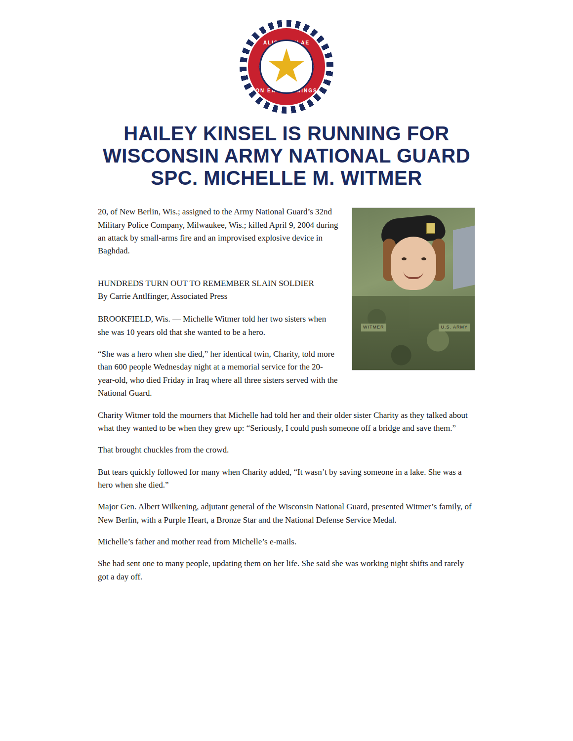ALIS AQUILAE
ON EAGLES WINGS
Hailey Kinsel is Running for
Wisconsin Army National Guard
Spc. Michelle M. Witmer
WITMER
U.S. ARMY
20, of New Berlin, Wis.; assigned to the Army National Guard’s 32nd Military Police Company, Milwaukee, Wis.; killed April 9, 2004 during an attack by small-arms fire and an improvised explosive device in Baghdad.
Hundreds turn out to remember slain soldier
By Carrie Antlfinger, Associated Press
BROOKFIELD, Wis. — Michelle Witmer told her two sisters when she was 10 years old that she wanted to be a hero.
“She was a hero when she died,” her identical twin, Charity, told more than 600 people Wednesday night at a memorial service for the 20-year-old, who died Friday in Iraq where all three sisters served with the National Guard.
Charity Witmer told the mourners that Michelle had told her and their older sister Charity as they talked about what they wanted to be when they grew up: “Seriously, I could push someone off a bridge and save them.”
That brought chuckles from the crowd.
But tears quickly followed for many when Charity added, “It wasn’t by saving someone in a lake. She was a hero when she died.”
Major Gen. Albert Wilkening, adjutant general of the Wisconsin National Guard, presented Witmer’s family, of New Berlin, with a Purple Heart, a Bronze Star and the National Defense Service Medal.
Michelle’s father and mother read from Michelle’s e-mails.
She had sent one to many people, updating them on her life. She said she was working night shifts and rarely got a day off.